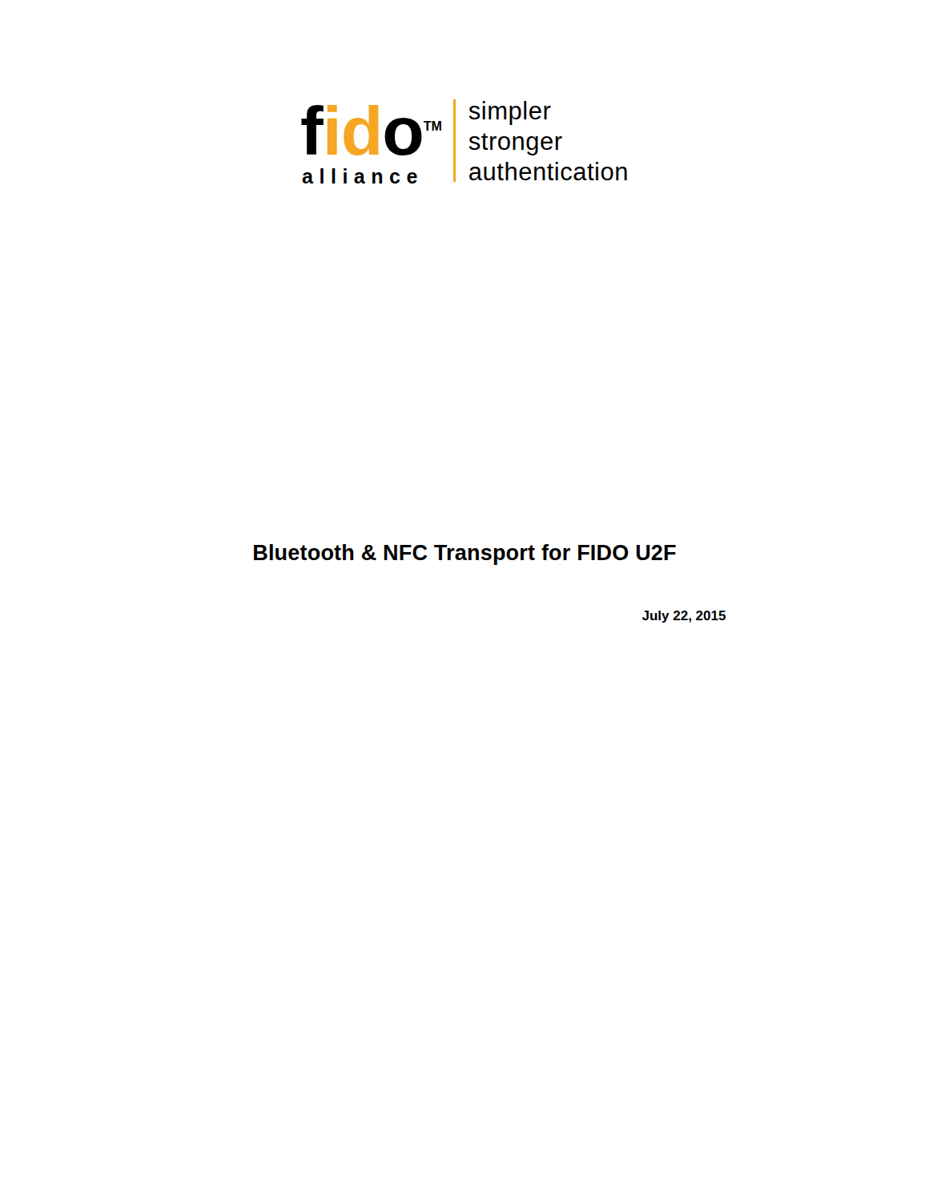fidoTM
alliance
simpler
stronger
authentication
Bluetooth & NFC Transport for FIDO U2F
July 22, 2015